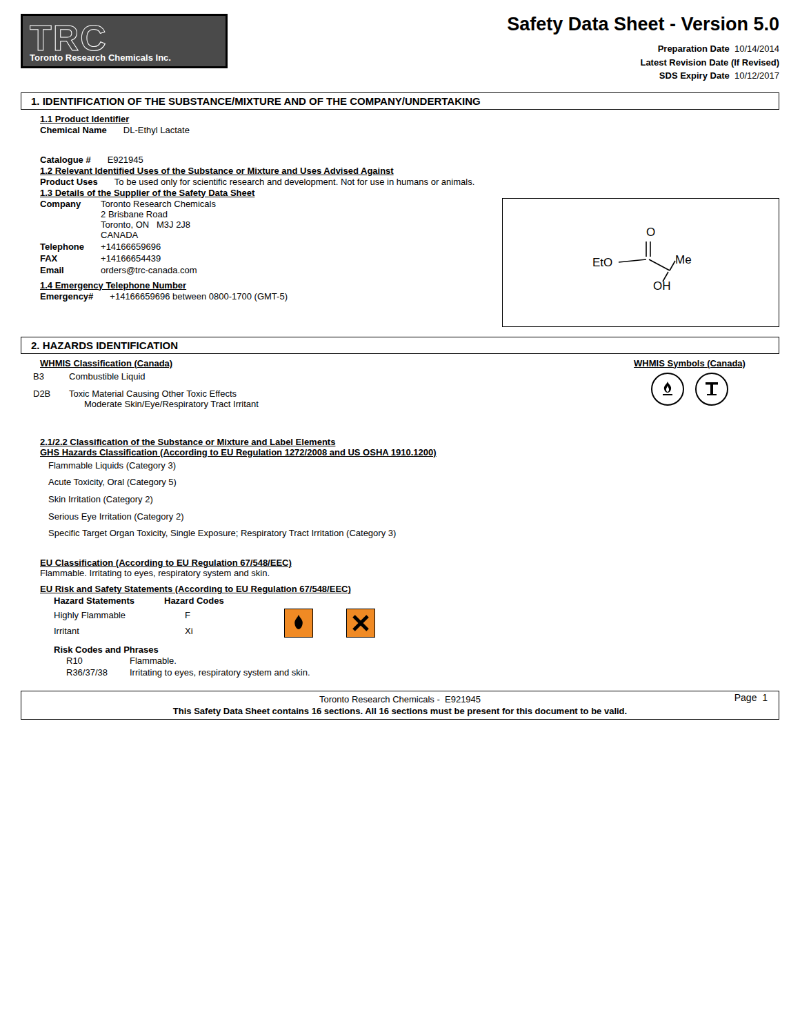TRC
Toronto Research Chemicals Inc.
Safety Data Sheet - Version 5.0
Preparation Date 10/14/2014
Latest Revision Date (If Revised)
SDS Expiry Date 10/12/2017
1. IDENTIFICATION OF THE SUBSTANCE/MIXTURE AND OF THE COMPANY/UNDERTAKING
1.1 Product Identifier
| Chemical Name | DL-Ethyl Lactate |
| Catalogue # | E921945 |
1.2 Relevant Identified Uses of the Substance or Mixture and Uses Advised Against
| Product Uses | To be used only for scientific research and development. Not for use in humans or animals. |
1.3 Details of the Supplier of the Safety Data Sheet
| Company | Toronto Research Chemicals 2 Brisbane Road Toronto, ON M3J 2J8 CANADA |
| Telephone | +14166659696 |
| FAX | +14166654439 |
| Email | orders@trc-canada.com |
1.4 Emergency Telephone Number
| Emergency# | +14166659696 between 0800-1700 (GMT-5) |
O EtO Me OH
2. HAZARDS IDENTIFICATION
WHMIS Classification (Canada)
B3
Combustible Liquid
D2B
Toxic Material Causing Other Toxic Effects
Moderate Skin/Eye/Respiratory Tract Irritant
WHMIS Symbols (Canada)
2.1/2.2 Classification of the Substance or Mixture and Label Elements
GHS Hazards Classification (According to EU Regulation 1272/2008 and US OSHA 1910.1200)
Flammable Liquids (Category 3)
Acute Toxicity, Oral (Category 5)
Skin Irritation (Category 2)
Serious Eye Irritation (Category 2)
Specific Target Organ Toxicity, Single Exposure; Respiratory Tract Irritation (Category 3)
EU Classification (According to EU Regulation 67/548/EEC)
Flammable. Irritating to eyes, respiratory system and skin.
EU Risk and Safety Statements (According to EU Regulation 67/548/EEC)
| Hazard Statements | Hazard Codes | | |
| Highly Flammable | F | | |
| Irritant | Xi |
Risk Codes and Phrases
| R10 | Flammable. |
| R36/37/38 | Irritating to eyes, respiratory system and skin. |
Toronto Research Chemicals - E921945 Page 1
This Safety Data Sheet contains 16 sections. All 16 sections must be present for this document to be valid.